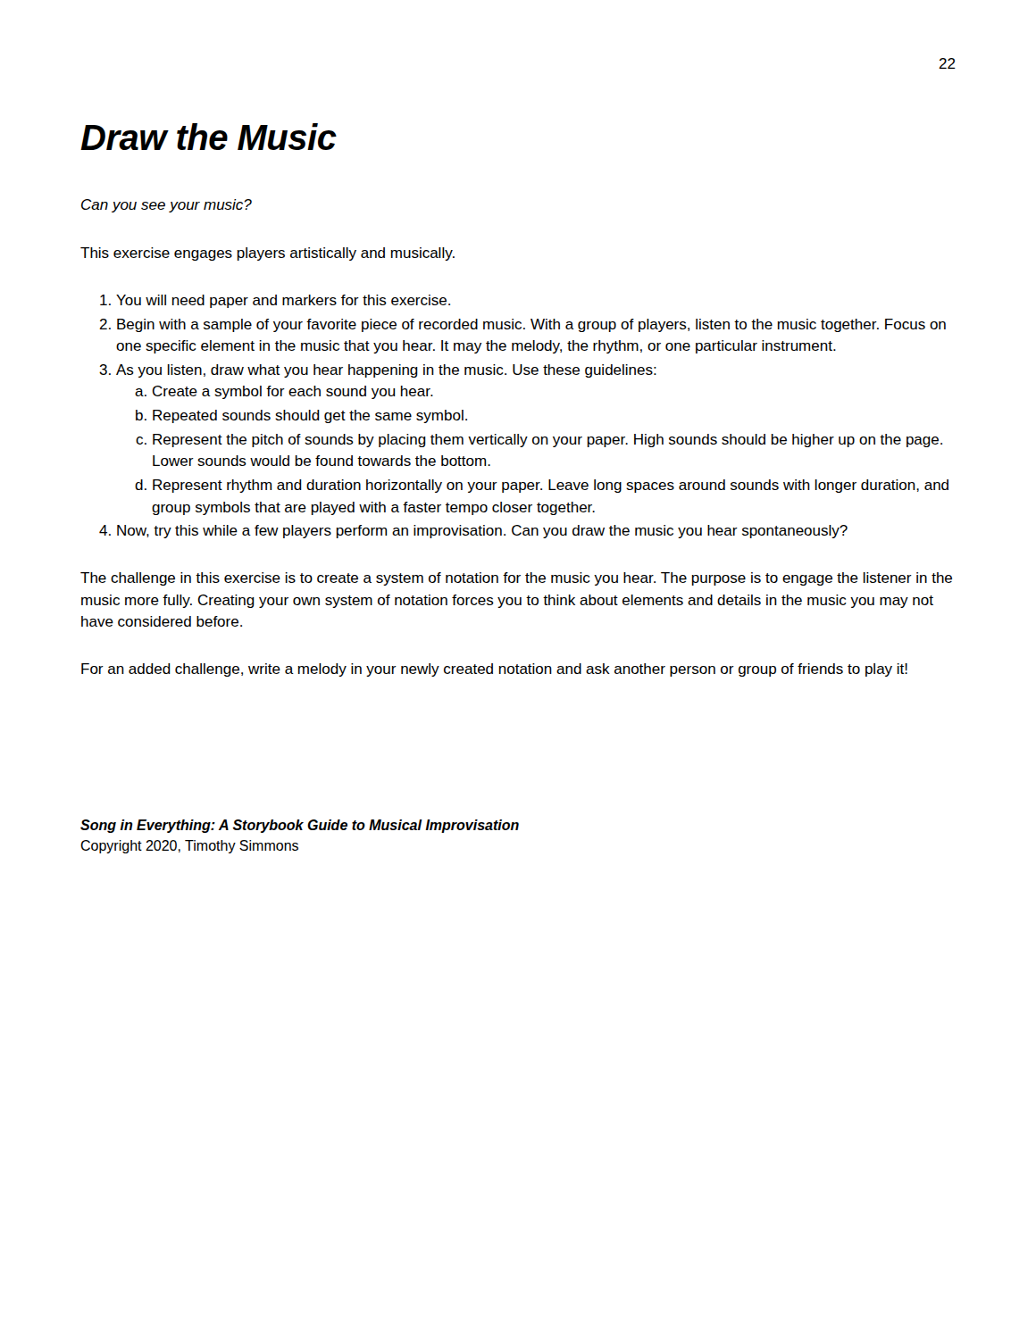22
Draw the Music
Can you see your music?
This exercise engages players artistically and musically.
You will need paper and markers for this exercise.
Begin with a sample of your favorite piece of recorded music. With a group of players, listen to the music together. Focus on one specific element in the music that you hear. It may the melody, the rhythm, or one particular instrument.
As you listen, draw what you hear happening in the music. Use these guidelines:
Create a symbol for each sound you hear.
Repeated sounds should get the same symbol.
Represent the pitch of sounds by placing them vertically on your paper. High sounds should be higher up on the page. Lower sounds would be found towards the bottom.
Represent rhythm and duration horizontally on your paper. Leave long spaces around sounds with longer duration, and group symbols that are played with a faster tempo closer together.
Now, try this while a few players perform an improvisation. Can you draw the music you hear spontaneously?
The challenge in this exercise is to create a system of notation for the music you hear. The purpose is to engage the listener in the music more fully. Creating your own system of notation forces you to think about elements and details in the music you may not have considered before.
For an added challenge, write a melody in your newly created notation and ask another person or group of friends to play it!
Song in Everything: A Storybook Guide to Musical Improvisation
Copyright 2020, Timothy Simmons